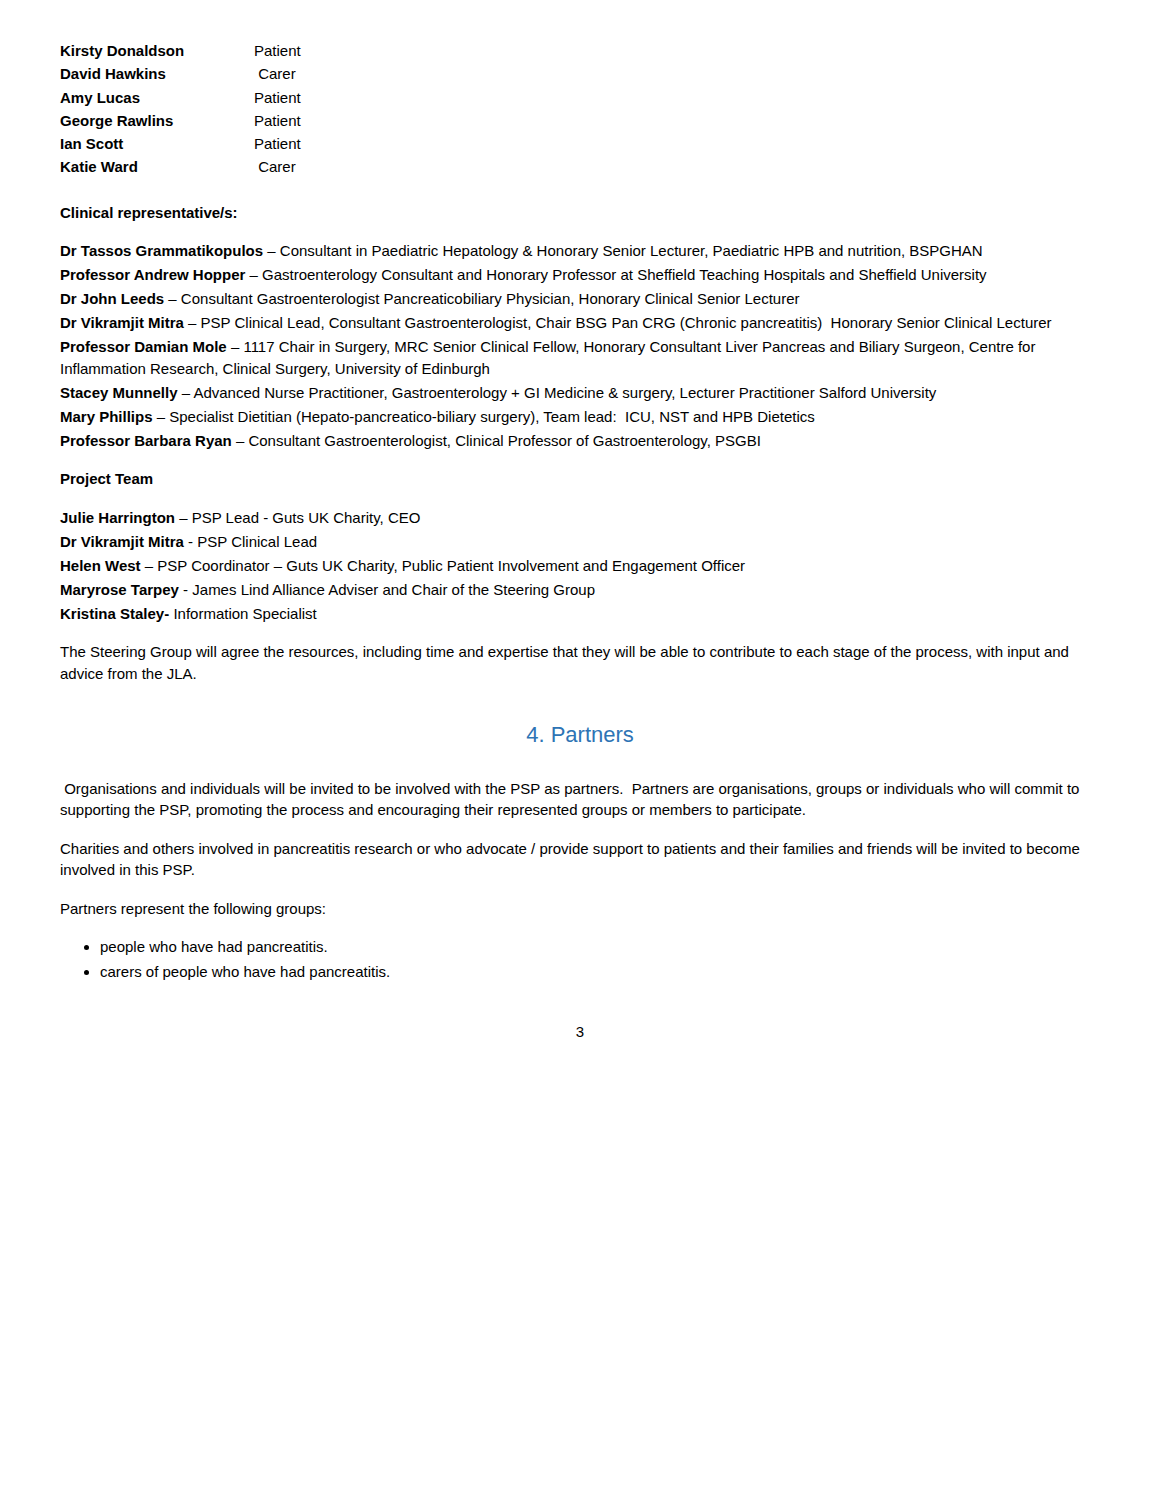Kirsty Donaldson Patient
David Hawkins Carer
Amy Lucas Patient
George Rawlins Patient
Ian Scott Patient
Katie Ward Carer
Clinical representative/s:
Dr Tassos Grammatikopulos – Consultant in Paediatric Hepatology & Honorary Senior Lecturer, Paediatric HPB and nutrition, BSPGHAN
Professor Andrew Hopper – Gastroenterology Consultant and Honorary Professor at Sheffield Teaching Hospitals and Sheffield University
Dr John Leeds – Consultant Gastroenterologist Pancreaticobiliary Physician, Honorary Clinical Senior Lecturer
Dr Vikramjit Mitra – PSP Clinical Lead, Consultant Gastroenterologist, Chair BSG Pan CRG (Chronic pancreatitis) Honorary Senior Clinical Lecturer
Professor Damian Mole – 1117 Chair in Surgery, MRC Senior Clinical Fellow, Honorary Consultant Liver Pancreas and Biliary Surgeon, Centre for Inflammation Research, Clinical Surgery, University of Edinburgh
Stacey Munnelly – Advanced Nurse Practitioner, Gastroenterology + GI Medicine & surgery, Lecturer Practitioner Salford University
Mary Phillips – Specialist Dietitian (Hepato-pancreatico-biliary surgery), Team lead: ICU, NST and HPB Dietetics
Professor Barbara Ryan – Consultant Gastroenterologist, Clinical Professor of Gastroenterology, PSGBI
Project Team
Julie Harrington – PSP Lead - Guts UK Charity, CEO
Dr Vikramjit Mitra - PSP Clinical Lead
Helen West – PSP Coordinator – Guts UK Charity, Public Patient Involvement and Engagement Officer
Maryrose Tarpey - James Lind Alliance Adviser and Chair of the Steering Group
Kristina Staley- Information Specialist
The Steering Group will agree the resources, including time and expertise that they will be able to contribute to each stage of the process, with input and advice from the JLA.
4. Partners
Organisations and individuals will be invited to be involved with the PSP as partners. Partners are organisations, groups or individuals who will commit to supporting the PSP, promoting the process and encouraging their represented groups or members to participate.
Charities and others involved in pancreatitis research or who advocate / provide support to patients and their families and friends will be invited to become involved in this PSP.
Partners represent the following groups:
people who have had pancreatitis.
carers of people who have had pancreatitis.
3